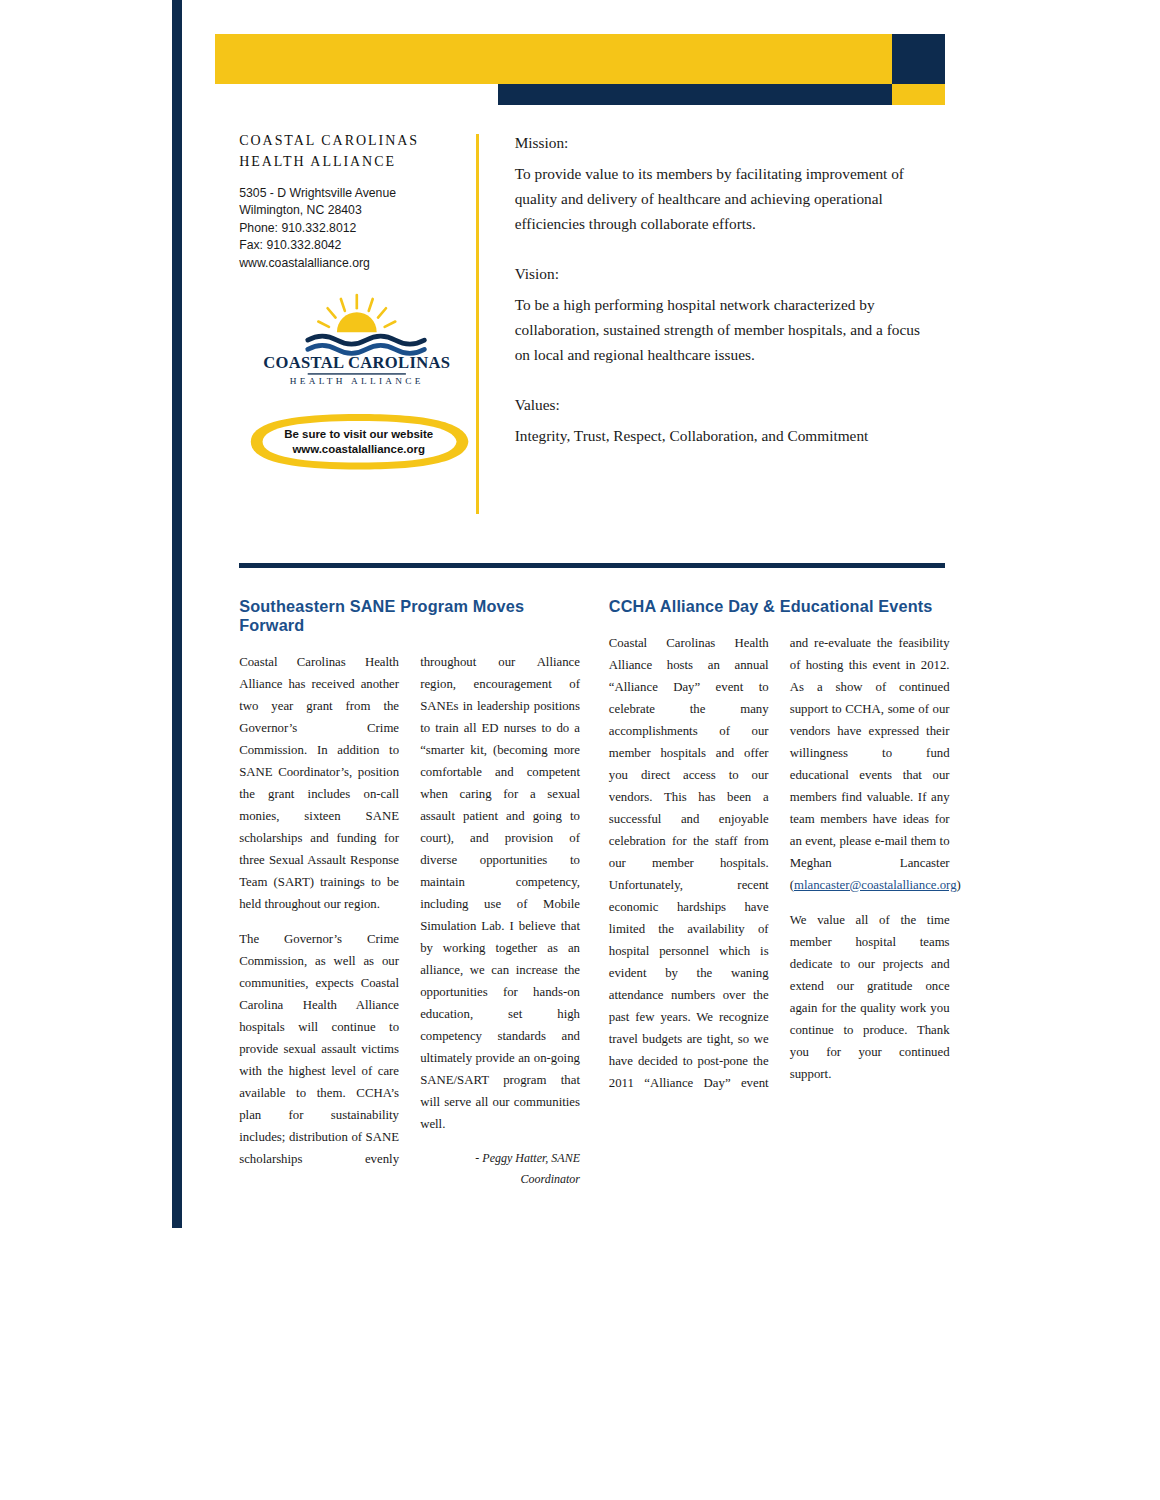COASTAL CAROLINAS
HEALTH ALLIANCE
5305 - D Wrightsville Avenue
Wilmington, NC 28403
Phone: 910.332.8012
Fax: 910.332.8042
www.coastalalliance.org
COASTAL CAROLINAS HEALTH ALLIANCE
Be sure to visit our website www.coastalalliance.org
Mission:
To provide value to its members by facilitating improvement of quality and delivery of healthcare and achieving operational efficiencies through collaborate efforts.
Vision:
To be a high performing hospital network characterized by collaboration, sustained strength of member hospitals, and a focus on local and regional healthcare issues.
Values:
Integrity, Trust, Respect, Collaboration, and Commitment
Southeastern SANE Program Moves Forward
Coastal Carolinas Health Alliance has received another two year grant from the Governor’s Crime Commission. In addition to SANE Coordinator’s, position the grant includes on-call monies, sixteen SANE scholarships and funding for three Sexual Assault Response Team (SART) trainings to be held throughout our region.
The Governor’s Crime Commission, as well as our communities, expects Coastal Carolina Health Alliance hospitals will continue to provide sexual assault victims with the highest level of care available to them. CCHA’s plan for sustainability includes; distribution of SANE scholarships evenly throughout our Alliance region, encouragement of SANEs in leadership positions to train all ED nurses to do a “smarter kit, (becoming more comfortable and competent when caring for a sexual assault patient and going to court), and provision of diverse opportunities to maintain competency, including use of Mobile Simulation Lab. I believe that by working together as an alliance, we can increase the opportunities for hands-on education, set high competency standards and ultimately provide an on-going SANE/SART program that will serve all our communities well.
- Peggy Hatter, SANE Coordinator
CCHA Alliance Day & Educational Events
Coastal Carolinas Health Alliance hosts an annual “Alliance Day” event to celebrate the many accomplishments of our member hospitals and offer you direct access to our vendors. This has been a successful and enjoyable celebration for the staff from our member hospitals. Unfortunately, recent economic hardships have limited the availability of hospital personnel which is evident by the waning attendance numbers over the past few years. We recognize travel budgets are tight, so we have decided to post-pone the 2011 “Alliance Day” event and re-evaluate the feasibility of hosting this event in 2012. As a show of continued support to CCHA, some of our vendors have expressed their willingness to fund educational events that our members find valuable. If any team members have ideas for an event, please e-mail them to Meghan Lancaster (mlancaster@coastalalliance.org)
We value all of the time member hospital teams dedicate to our projects and extend our gratitude once again for the quality work you continue to produce. Thank you for your continued support.